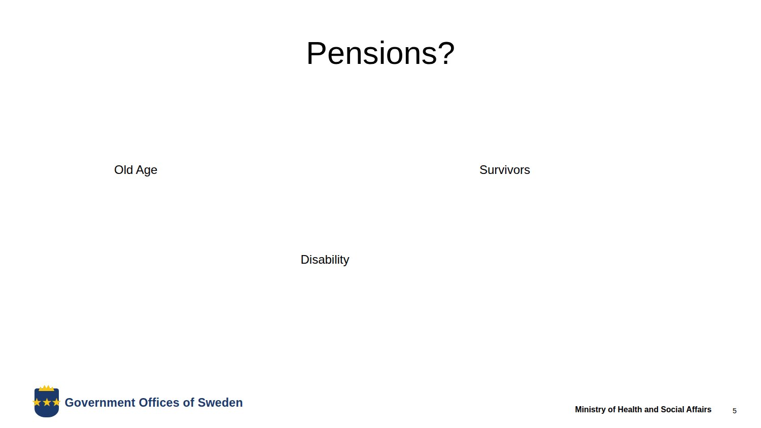Pensions?
Old Age
Survivors
Disability
★★★
Government Offices of Sweden
Ministry of Health and Social Affairs
5